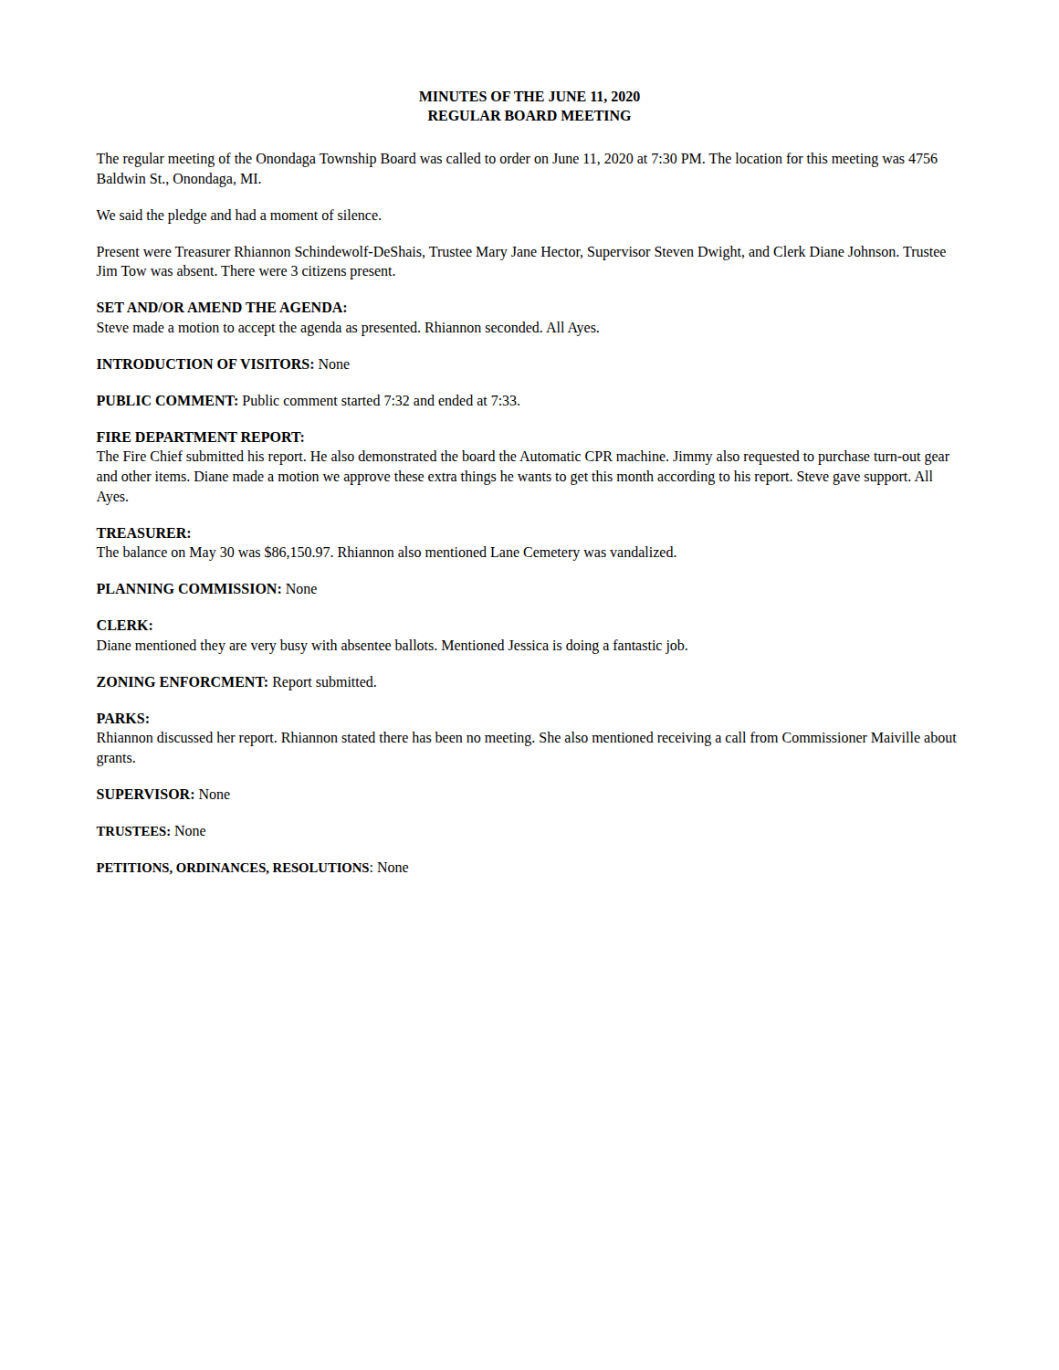MINUTES OF THE JUNE 11, 2020
REGULAR BOARD MEETING
The regular meeting of the Onondaga Township Board was called to order on June 11, 2020 at 7:30 PM. The location for this meeting was 4756 Baldwin St., Onondaga, MI.
We said the pledge and had a moment of silence.
Present were Treasurer Rhiannon Schindewolf-DeShais, Trustee Mary Jane Hector, Supervisor Steven Dwight, and Clerk Diane Johnson. Trustee Jim Tow was absent. There were 3 citizens present.
SET AND/OR AMEND THE AGENDA:
Steve made a motion to accept the agenda as presented. Rhiannon seconded. All Ayes.
INTRODUCTION OF VISITORS: None
PUBLIC COMMENT: Public comment started 7:32 and ended at 7:33.
FIRE DEPARTMENT REPORT:
The Fire Chief submitted his report. He also demonstrated the board the Automatic CPR machine. Jimmy also requested to purchase turn-out gear and other items. Diane made a motion we approve these extra things he wants to get this month according to his report. Steve gave support. All Ayes.
TREASURER:
The balance on May 30 was $86,150.97. Rhiannon also mentioned Lane Cemetery was vandalized.
PLANNING COMMISSION: None
CLERK:
Diane mentioned they are very busy with absentee ballots. Mentioned Jessica is doing a fantastic job.
ZONING ENFORCMENT: Report submitted.
PARKS:
Rhiannon discussed her report. Rhiannon stated there has been no meeting. She also mentioned receiving a call from Commissioner Maiville about grants.
SUPERVISOR: None
TRUSTEES: None
PETITIONS, ORDINANCES, RESOLUTIONS: None